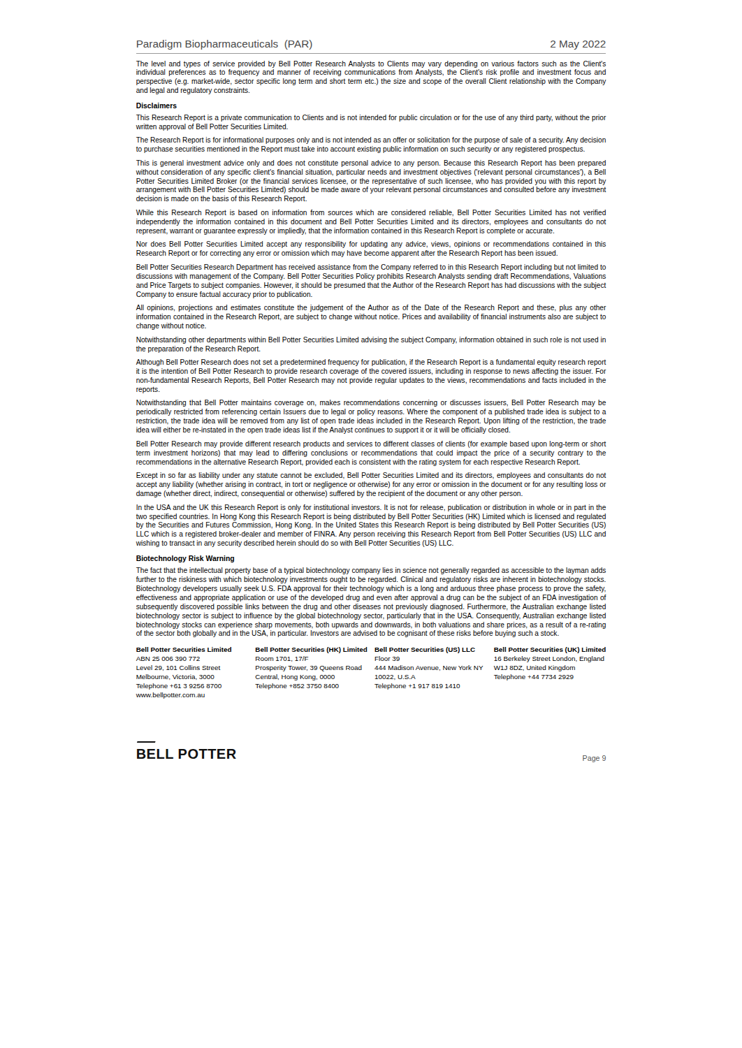Paradigm Biopharmaceuticals (PAR)
2 May 2022
The level and types of service provided by Bell Potter Research Analysts to Clients may vary depending on various factors such as the Client's individual preferences as to frequency and manner of receiving communications from Analysts, the Client's risk profile and investment focus and perspective (e.g. market-wide, sector specific long term and short term etc.) the size and scope of the overall Client relationship with the Company and legal and regulatory constraints.
Disclaimers
This Research Report is a private communication to Clients and is not intended for public circulation or for the use of any third party, without the prior written approval of Bell Potter Securities Limited.
The Research Report is for informational purposes only and is not intended as an offer or solicitation for the purpose of sale of a security. Any decision to purchase securities mentioned in the Report must take into account existing public information on such security or any registered prospectus.
This is general investment advice only and does not constitute personal advice to any person. Because this Research Report has been prepared without consideration of any specific client's financial situation, particular needs and investment objectives ('relevant personal circumstances'), a Bell Potter Securities Limited Broker (or the financial services licensee, or the representative of such licensee, who has provided you with this report by arrangement with Bell Potter Securities Limited) should be made aware of your relevant personal circumstances and consulted before any investment decision is made on the basis of this Research Report.
While this Research Report is based on information from sources which are considered reliable, Bell Potter Securities Limited has not verified independently the information contained in this document and Bell Potter Securities Limited and its directors, employees and consultants do not represent, warrant or guarantee expressly or impliedly, that the information contained in this Research Report is complete or accurate.
Nor does Bell Potter Securities Limited accept any responsibility for updating any advice, views, opinions or recommendations contained in this Research Report or for correcting any error or omission which may have become apparent after the Research Report has been issued.
Bell Potter Securities Research Department has received assistance from the Company referred to in this Research Report including but not limited to discussions with management of the Company. Bell Potter Securities Policy prohibits Research Analysts sending draft Recommendations, Valuations and Price Targets to subject companies. However, it should be presumed that the Author of the Research Report has had discussions with the subject Company to ensure factual accuracy prior to publication.
All opinions, projections and estimates constitute the judgement of the Author as of the Date of the Research Report and these, plus any other information contained in the Research Report, are subject to change without notice. Prices and availability of financial instruments also are subject to change without notice.
Notwithstanding other departments within Bell Potter Securities Limited advising the subject Company, information obtained in such role is not used in the preparation of the Research Report.
Although Bell Potter Research does not set a predetermined frequency for publication, if the Research Report is a fundamental equity research report it is the intention of Bell Potter Research to provide research coverage of the covered issuers, including in response to news affecting the issuer. For non-fundamental Research Reports, Bell Potter Research may not provide regular updates to the views, recommendations and facts included in the reports.
Notwithstanding that Bell Potter maintains coverage on, makes recommendations concerning or discusses issuers, Bell Potter Research may be periodically restricted from referencing certain Issuers due to legal or policy reasons. Where the component of a published trade idea is subject to a restriction, the trade idea will be removed from any list of open trade ideas included in the Research Report. Upon lifting of the restriction, the trade idea will either be re-instated in the open trade ideas list if the Analyst continues to support it or it will be officially closed.
Bell Potter Research may provide different research products and services to different classes of clients (for example based upon long-term or short term investment horizons) that may lead to differing conclusions or recommendations that could impact the price of a security contrary to the recommendations in the alternative Research Report, provided each is consistent with the rating system for each respective Research Report.
Except in so far as liability under any statute cannot be excluded, Bell Potter Securities Limited and its directors, employees and consultants do not accept any liability (whether arising in contract, in tort or negligence or otherwise) for any error or omission in the document or for any resulting loss or damage (whether direct, indirect, consequential or otherwise) suffered by the recipient of the document or any other person.
In the USA and the UK this Research Report is only for institutional investors. It is not for release, publication or distribution in whole or in part in the two specified countries. In Hong Kong this Research Report is being distributed by Bell Potter Securities (HK) Limited which is licensed and regulated by the Securities and Futures Commission, Hong Kong. In the United States this Research Report is being distributed by Bell Potter Securities (US) LLC which is a registered broker-dealer and member of FINRA. Any person receiving this Research Report from Bell Potter Securities (US) LLC and wishing to transact in any security described herein should do so with Bell Potter Securities (US) LLC.
Biotechnology Risk Warning
The fact that the intellectual property base of a typical biotechnology company lies in science not generally regarded as accessible to the layman adds further to the riskiness with which biotechnology investments ought to be regarded. Clinical and regulatory risks are inherent in biotechnology stocks. Biotechnology developers usually seek U.S. FDA approval for their technology which is a long and arduous three phase process to prove the safety, effectiveness and appropriate application or use of the developed drug and even after approval a drug can be the subject of an FDA investigation of subsequently discovered possible links between the drug and other diseases not previously diagnosed. Furthermore, the Australian exchange listed biotechnology sector is subject to influence by the global biotechnology sector, particularly that in the USA. Consequently, Australian exchange listed biotechnology stocks can experience sharp movements, both upwards and downwards, in both valuations and share prices, as a result of a re-rating of the sector both globally and in the USA, in particular. Investors are advised to be cognisant of these risks before buying such a stock.
Bell Potter Securities Limited
ABN 25 006 390 772
Level 29, 101 Collins Street
Melbourne, Victoria, 3000
Telephone +61 3 9256 8700
www.bellpotter.com.au
Bell Potter Securities (HK) Limited
Room 1701, 17/F
Prosperity Tower, 39 Queens Road Central, Hong Kong, 0000
Telephone +852 3750 8400
Bell Potter Securities (US) LLC
Floor 39
444 Madison Avenue, New York NY 10022, U.S.A
Telephone +1 917 819 1410
Bell Potter Securities (UK) Limited
16 Berkeley Street London, England W1J 8DZ, United Kingdom
Telephone +44 7734 2929
BELL POTTER
Page 9